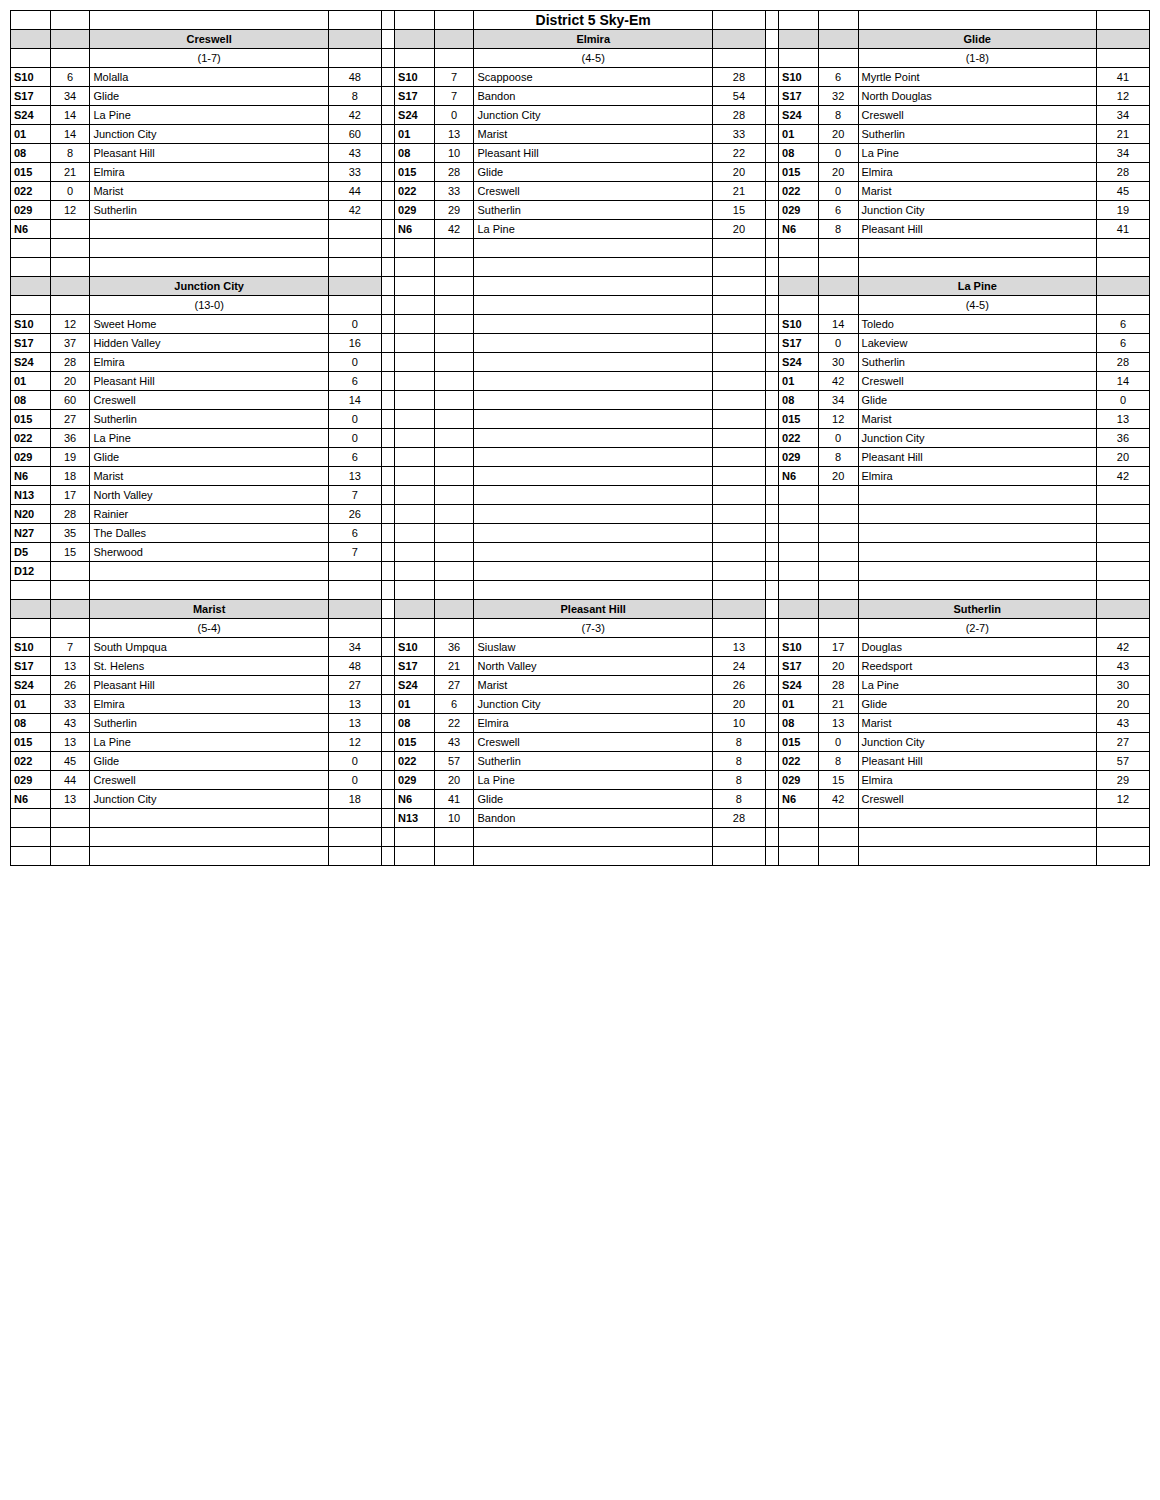| | | | | | | | District 5 Sky-Em | | | | | | |
| | | Creswell | | | | | Elmira | | | | | Glide | |
| | | (1-7) | | | | | (4-5) | | | | | (1-8) | |
| S10 | 6 | Molalla | 48 | | S10 | 7 | Scappoose | 28 | | S10 | 6 | Myrtle Point | 41 |
| S17 | 34 | Glide | 8 | | S17 | 7 | Bandon | 54 | | S17 | 32 | North Douglas | 12 |
| S24 | 14 | La Pine | 42 | | S24 | 0 | Junction City | 28 | | S24 | 8 | Creswell | 34 |
| 01 | 14 | Junction City | 60 | | 01 | 13 | Marist | 33 | | 01 | 20 | Sutherlin | 21 |
| 08 | 8 | Pleasant Hill | 43 | | 08 | 10 | Pleasant Hill | 22 | | 08 | 0 | La Pine | 34 |
| 015 | 21 | Elmira | 33 | | 015 | 28 | Glide | 20 | | 015 | 20 | Elmira | 28 |
| 022 | 0 | Marist | 44 | | 022 | 33 | Creswell | 21 | | 022 | 0 | Marist | 45 |
| 029 | 12 | Sutherlin | 42 | | 029 | 29 | Sutherlin | 15 | | 029 | 6 | Junction City | 19 |
| N6 | | | | | N6 | 42 | La Pine | 20 | | N6 | 8 | Pleasant Hill | 41 |
| | | Junction City | | | | | | | | | | La Pine | |
| | | (13-0) | | | | | | | | | | (4-5) | |
| S10 | 12 | Sweet Home | 0 | | | | | | | S10 | 14 | Toledo | 6 |
| S17 | 37 | Hidden Valley | 16 | | | | | | | S17 | 0 | Lakeview | 6 |
| S24 | 28 | Elmira | 0 | | | | | | | S24 | 30 | Sutherlin | 28 |
| 01 | 20 | Pleasant Hill | 6 | | | | | | | 01 | 42 | Creswell | 14 |
| 08 | 60 | Creswell | 14 | | | | | | | 08 | 34 | Glide | 0 |
| 015 | 27 | Sutherlin | 0 | | | | | | | 015 | 12 | Marist | 13 |
| 022 | 36 | La Pine | 0 | | | | | | | 022 | 0 | Junction City | 36 |
| 029 | 19 | Glide | 6 | | | | | | | 029 | 8 | Pleasant Hill | 20 |
| N6 | 18 | Marist | 13 | | | | | | | N6 | 20 | Elmira | 42 |
| N13 | 17 | North Valley | 7 | | | | | | | | | | |
| N20 | 28 | Rainier | 26 | | | | | | | | | | |
| N27 | 35 | The Dalles | 6 | | | | | | | | | | |
| D5 | 15 | Sherwood | 7 | | | | | | | | | | |
| D12 | | | | | | | | | | | | | |
| | | Marist | | | | | Pleasant Hill | | | | | Sutherlin | |
| | | (5-4) | | | | | (7-3) | | | | | (2-7) | |
| S10 | 7 | South Umpqua | 34 | | S10 | 36 | Siuslaw | 13 | | S10 | 17 | Douglas | 42 |
| S17 | 13 | St. Helens | 48 | | S17 | 21 | North Valley | 24 | | S17 | 20 | Reedsport | 43 |
| S24 | 26 | Pleasant Hill | 27 | | S24 | 27 | Marist | 26 | | S24 | 28 | La Pine | 30 |
| 01 | 33 | Elmira | 13 | | 01 | 6 | Junction City | 20 | | 01 | 21 | Glide | 20 |
| 08 | 43 | Sutherlin | 13 | | 08 | 22 | Elmira | 10 | | 08 | 13 | Marist | 43 |
| 015 | 13 | La Pine | 12 | | 015 | 43 | Creswell | 8 | | 015 | 0 | Junction City | 27 |
| 022 | 45 | Glide | 0 | | 022 | 57 | Sutherlin | 8 | | 022 | 8 | Pleasant Hill | 57 |
| 029 | 44 | Creswell | 0 | | 029 | 20 | La Pine | 8 | | 029 | 15 | Elmira | 29 |
| N6 | 13 | Junction City | 18 | | N6 | 41 | Glide | 8 | | N6 | 42 | Creswell | 12 |
| | | | | | N13 | 10 | Bandon | 28 | | | | | |